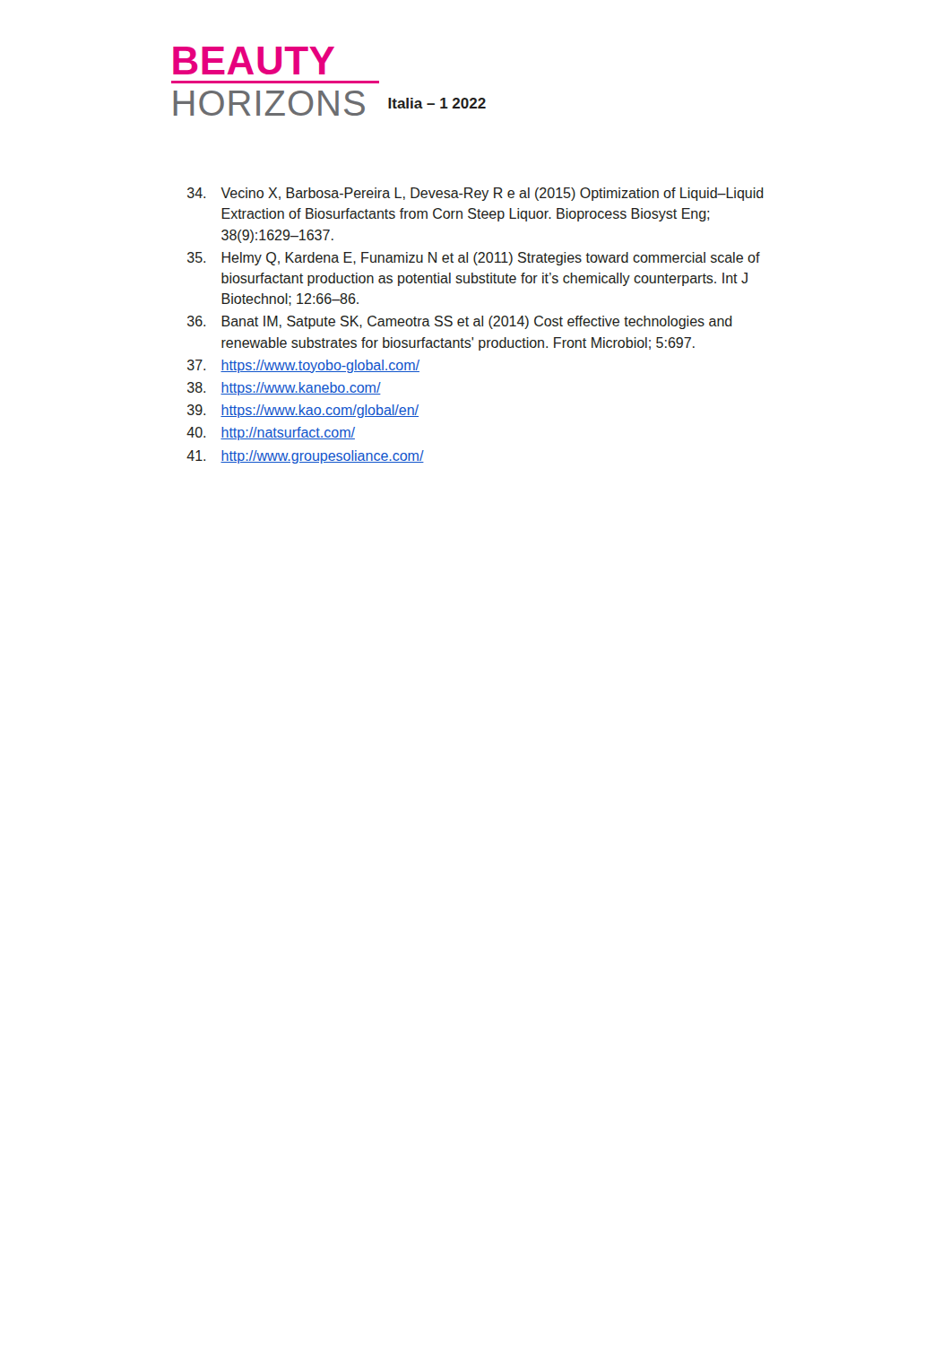BEAUTY
HORIZONS
Italia – 1 2022
Vecino X, Barbosa-Pereira L, Devesa-Rey R e al (2015) Optimization of Liquid–Liquid Extraction of Biosurfactants from Corn Steep Liquor. Bioprocess Biosyst Eng; 38(9):1629–1637.
Helmy Q, Kardena E, Funamizu N et al (2011) Strategies toward commercial scale of biosurfactant production as potential substitute for it’s chemically counterparts. Int J Biotechnol; 12:66–86.
Banat IM, Satpute SK, Cameotra SS et al (2014) Cost effective technologies and renewable substrates for biosurfactants' production. Front Microbiol; 5:697.
https://www.toyobo-global.com/
https://www.kanebo.com/
https://www.kao.com/global/en/
http://natsurfact.com/
http://www.groupesoliance.com/